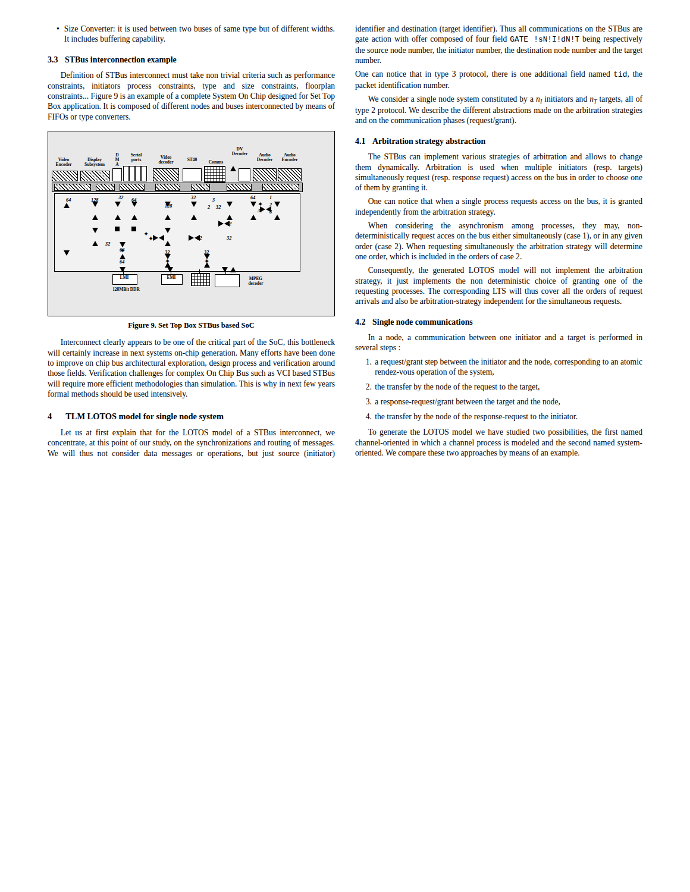Size Converter: it is used between two buses of same type but of different widths. It includes buffering capability.
3.3 STBus interconnection example
Definition of STBus interconnect must take non trivial criteria such as performance constraints, initiators process constraints, type and size constraints, floorplan constraints... Figure 9 is an example of a complete System On Chip designed for Set Top Box application. It is composed of different nodes and buses interconnected by means of FIFOs or type converters.
Video
Encoder
Display
Subsystem
D
M
A
Serial
ports
Video
decoder
ST40
Comms
DV
Decoder
Audio
Decoder
Audio
Encoder
64
128
32
64
128
32
3
2
32
64
1
2
8
32
32
32
32
64
32
64
32
32
✦
✦
✦
✦
✦
✦
LMI
128MBit DDR
EMI
MPEG
decoder
Figure 9. Set Top Box STBus based SoC
Interconnect clearly appears to be one of the critical part of the SoC, this bottleneck will certainly increase in next systems on-chip generation. Many efforts have been done to improve on chip bus architectural exploration, design process and verification around those fields. Verification challenges for complex On Chip Bus such as VCI based STBus will require more efficient methodologies than simulation. This is why in next few years formal methods should be used intensively.
4 TLM LOTOS model for single node system
Let us at first explain that for the LOTOS model of a STBus interconnect, we concentrate, at this point of our study, on the synchronizations and routing of messages. We will thus not consider data messages or operations, but just source (initiator) identifier and destination (target identifier). Thus all communications on the STBus are gate action with offer composed of four field GATE !sN!I!dN!T being respectively the source node number, the initiator number, the destination node number and the target number.
One can notice that in type 3 protocol, there is one additional field named tid, the packet identification number.
We consider a single node system constituted by a nI initiators and nT targets, all of type 2 protocol. We describe the different abstractions made on the arbitration strategies and on the communication phases (request/grant).
4.1 Arbitration strategy abstraction
The STBus can implement various strategies of arbitration and allows to change them dynamically. Arbitration is used when multiple initiators (resp. targets) simultaneously request (resp. response request) access on the bus in order to choose one of them by granting it.
One can notice that when a single process requests access on the bus, it is granted independently from the arbitration strategy.
When considering the asynchronism among processes, they may, non-deterministically request acces on the bus either simultaneously (case 1), or in any given order (case 2). When requesting simultaneously the arbitration strategy will determine one order, which is included in the orders of case 2.
Consequently, the generated LOTOS model will not implement the arbitration strategy, it just implements the non deterministic choice of granting one of the requesting processes. The corresponding LTS will thus cover all the orders of request arrivals and also be arbitration-strategy independent for the simultaneous requests.
4.2 Single node communications
In a node, a communication between one initiator and a target is performed in several steps :
a request/grant step between the initiator and the node, corresponding to an atomic rendez-vous operation of the system,
the transfer by the node of the request to the target,
a response-request/grant between the target and the node,
the transfer by the node of the response-request to the initiator.
To generate the LOTOS model we have studied two possibilities, the first named channel-oriented in which a channel process is modeled and the second named system-oriented. We compare these two approaches by means of an example.